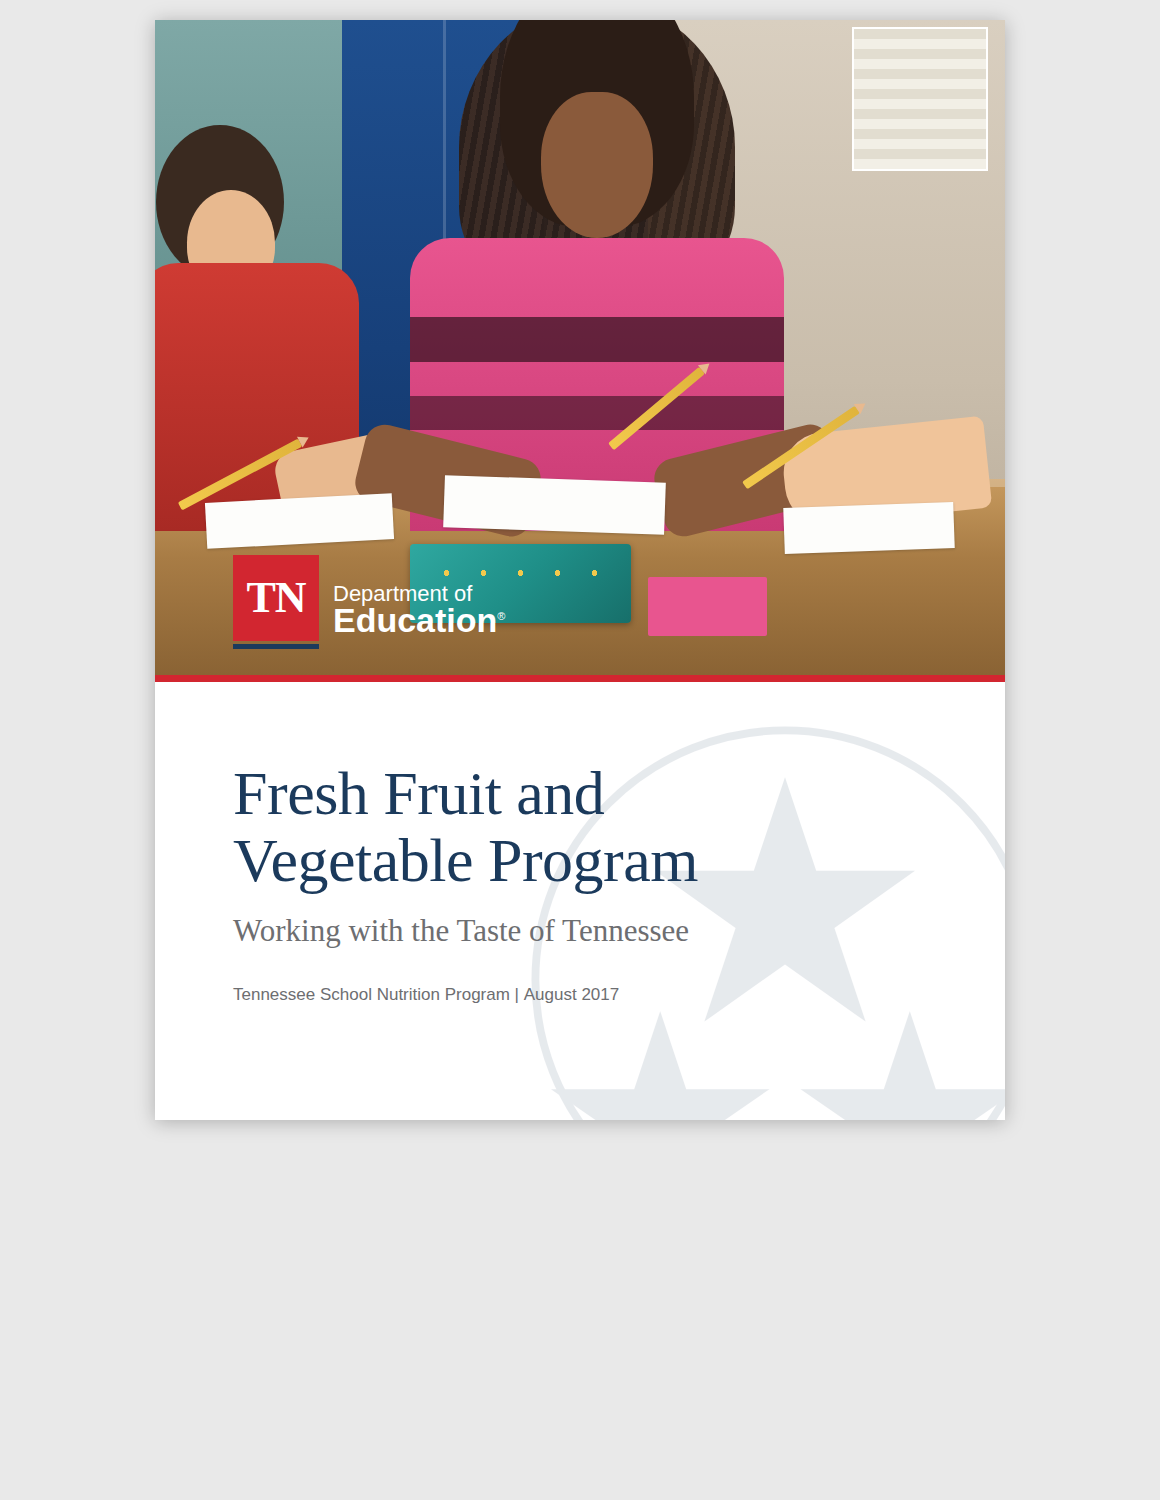TN
Department of Education®
Fresh Fruit and
Vegetable Program
Working with the Taste of Tennessee
Tennessee School Nutrition Program | August 2017